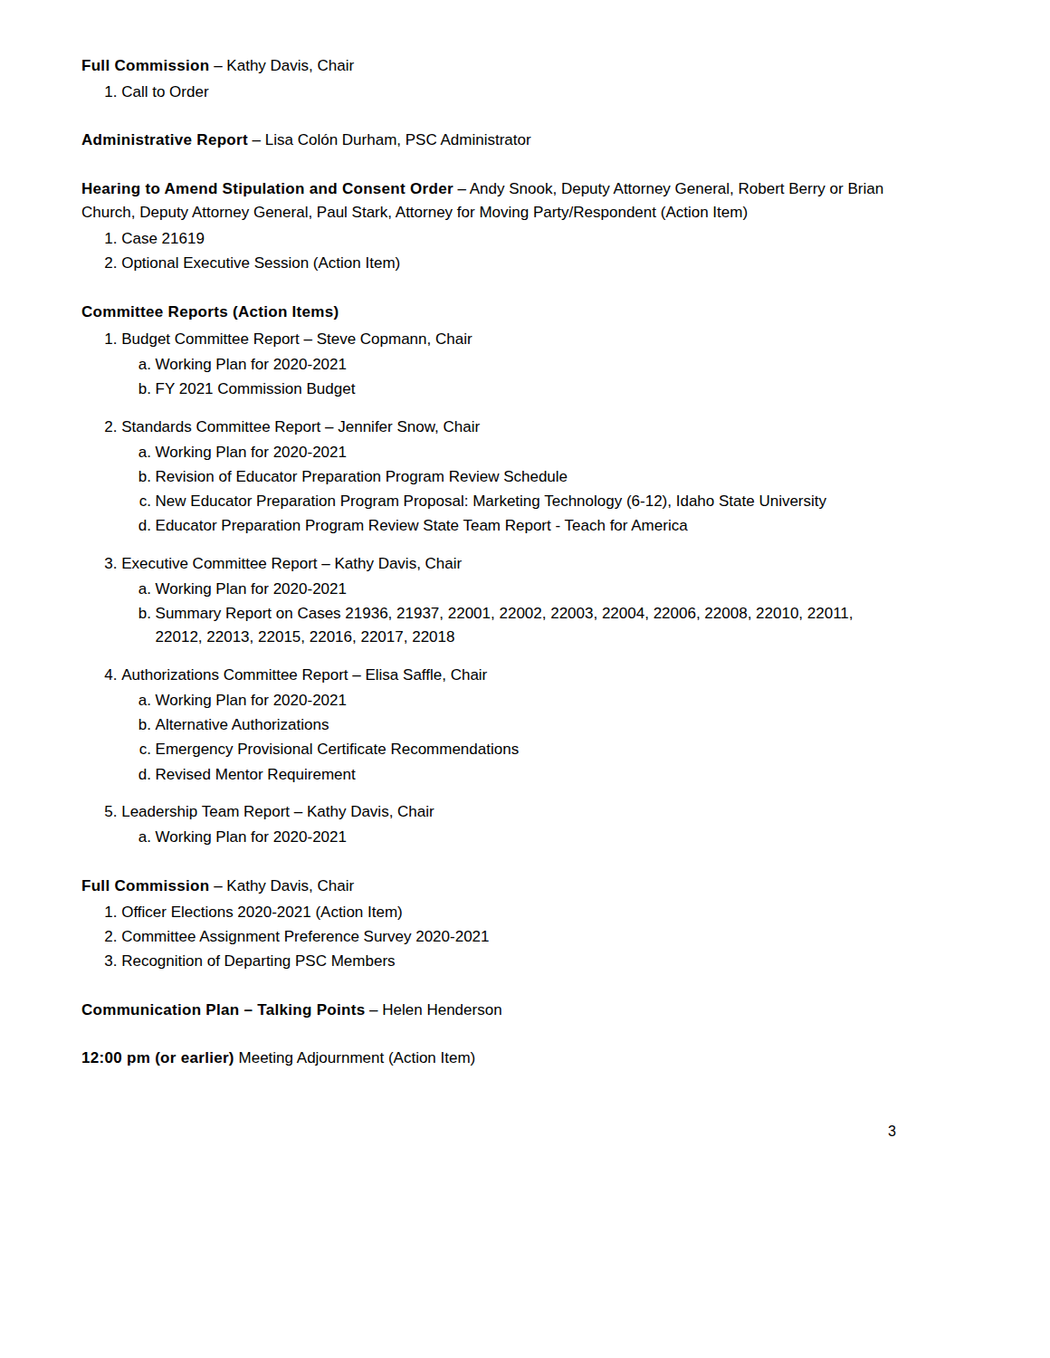Full Commission – Kathy Davis, Chair
Call to Order
Administrative Report – Lisa Colón Durham, PSC Administrator
Hearing to Amend Stipulation and Consent Order – Andy Snook, Deputy Attorney General, Robert Berry or Brian Church, Deputy Attorney General, Paul Stark, Attorney for Moving Party/Respondent (Action Item)
Case 21619
Optional Executive Session (Action Item)
Committee Reports (Action Items)
Budget Committee Report – Steve Copmann, Chair
Working Plan for 2020-2021
FY 2021 Commission Budget
Standards Committee Report – Jennifer Snow, Chair
Working Plan for 2020-2021
Revision of Educator Preparation Program Review Schedule
New Educator Preparation Program Proposal: Marketing Technology (6-12), Idaho State University
Educator Preparation Program Review State Team Report - Teach for America
Executive Committee Report – Kathy Davis, Chair
Working Plan for 2020-2021
Summary Report on Cases 21936, 21937, 22001, 22002, 22003, 22004, 22006, 22008, 22010, 22011, 22012, 22013, 22015, 22016, 22017, 22018
Authorizations Committee Report – Elisa Saffle, Chair
Working Plan for 2020-2021
Alternative Authorizations
Emergency Provisional Certificate Recommendations
Revised Mentor Requirement
Leadership Team Report – Kathy Davis, Chair
Working Plan for 2020-2021
Full Commission – Kathy Davis, Chair
Officer Elections 2020-2021 (Action Item)
Committee Assignment Preference Survey 2020-2021
Recognition of Departing PSC Members
Communication Plan – Talking Points – Helen Henderson
12:00 pm (or earlier) Meeting Adjournment (Action Item)
3